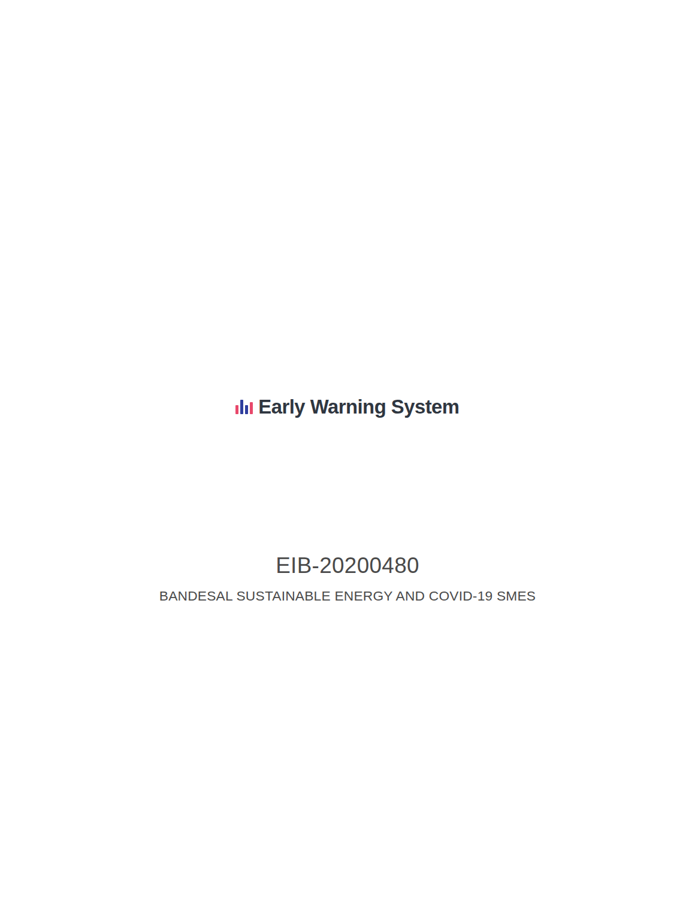Early Warning System
EIB-20200480
BANDESAL SUSTAINABLE ENERGY AND COVID-19 SMES